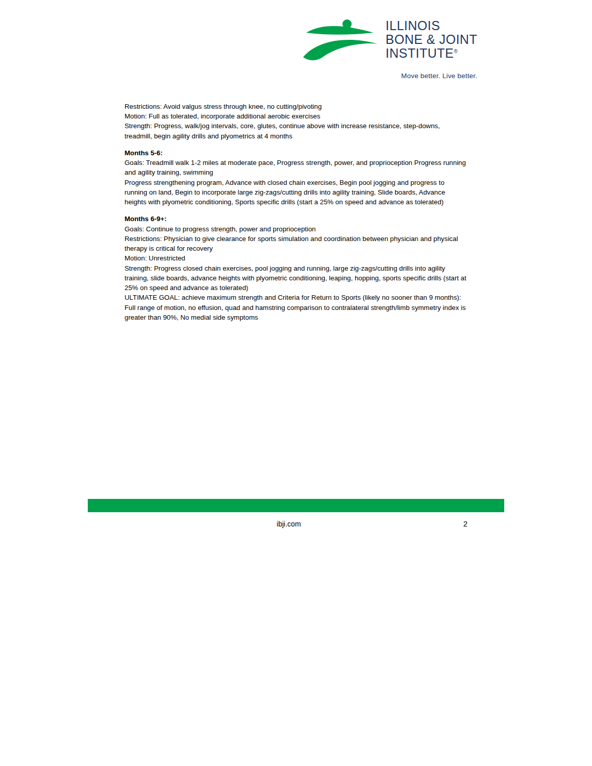ILLINOIS BONE & JOINT INSTITUTE®
Move better. Live better.
Restrictions: Avoid valgus stress through knee, no cutting/pivoting
Motion: Full as tolerated, incorporate additional aerobic exercises
Strength: Progress, walk/jog intervals, core, glutes, continue above with increase resistance, step-downs, treadmill, begin agility drills and plyometrics at 4 months
Months 5-6:
Goals: Treadmill walk 1-2 miles at moderate pace, Progress strength, power, and proprioception Progress running and agility training, swimming
Progress strengthening program, Advance with closed chain exercises, Begin pool jogging and progress to running on land, Begin to incorporate large zig-zags/cutting drills into agility training, Slide boards, Advance heights with plyometric conditioning, Sports specific drills (start a 25% on speed and advance as tolerated)
Months 6-9+:
Goals: Continue to progress strength, power and proprioception
Restrictions: Physician to give clearance for sports simulation and coordination between physician and physical therapy is critical for recovery
Motion: Unrestricted
Strength: Progress closed chain exercises, pool jogging and running, large zig-zags/cutting drills into agility training, slide boards, advance heights with plyometric conditioning, leaping, hopping, sports specific drills (start at 25% on speed and advance as tolerated)
ULTIMATE GOAL: achieve maximum strength and Criteria for Return to Sports (likely no sooner than 9 months): Full range of motion, no effusion, quad and hamstring comparison to contralateral strength/limb symmetry index is greater than 90%, No medial side symptoms
ibji.com 2